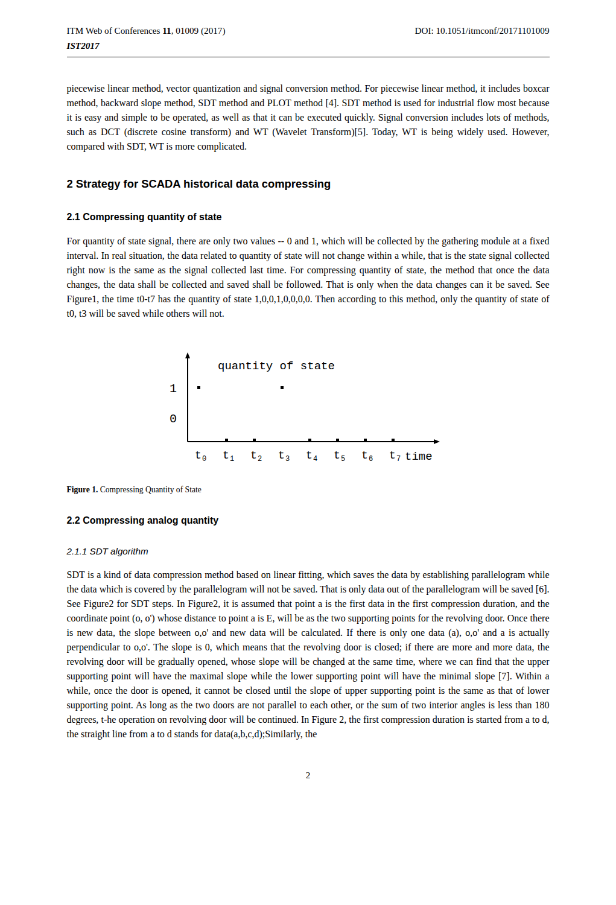ITM Web of Conferences 11, 01009 (2017)
IST2017
DOI: 10.1051/itmconf/20171101009
piecewise linear method, vector quantization and signal conversion method. For piecewise linear method, it includes boxcar method, backward slope method, SDT method and PLOT method [4]. SDT method is used for industrial flow most because it is easy and simple to be operated, as well as that it can be executed quickly. Signal conversion includes lots of methods, such as DCT (discrete cosine transform) and WT (Wavelet Transform)[5]. Today, WT is being widely used. However, compared with SDT, WT is more complicated.
2 Strategy for SCADA historical data compressing
2.1 Compressing quantity of state
For quantity of state signal, there are only two values -- 0 and 1, which will be collected by the gathering module at a fixed interval. In real situation, the data related to quantity of state will not change within a while, that is the state signal collected right now is the same as the signal collected last time. For compressing quantity of state, the method that once the data changes, the data shall be collected and saved shall be followed. That is only when the data changes can it be saved. See Figure1, the time t0-t7 has the quantity of state 1,0,0,1,0,0,0,0. Then according to this method, only the quantity of state of t0, t3 will be saved while others will not.
quantity of state 1 0 time t 0 t 1 t 2 t 3 t 4 t 5 t 6 t 7
Figure 1. Compressing Quantity of State
2.2 Compressing analog quantity
2.1.1 SDT algorithm
SDT is a kind of data compression method based on linear fitting, which saves the data by establishing parallelogram while the data which is covered by the parallelogram will not be saved. That is only data out of the parallelogram will be saved [6]. See Figure2 for SDT steps. In Figure2, it is assumed that point a is the first data in the first compression duration, and the coordinate point (o, o') whose distance to point a is E, will be as the two supporting points for the revolving door. Once there is new data, the slope between o,o' and new data will be calculated. If there is only one data (a), o,o' and a is actually perpendicular to o,o'. The slope is 0, which means that the revolving door is closed; if there are more and more data, the revolving door will be gradually opened, whose slope will be changed at the same time, where we can find that the upper supporting point will have the maximal slope while the lower supporting point will have the minimal slope [7]. Within a while, once the door is opened, it cannot be closed until the slope of upper supporting point is the same as that of lower supporting point. As long as the two doors are not parallel to each other, or the sum of two interior angles is less than 180 degrees, t-he operation on revolving door will be continued. In Figure 2, the first compression duration is started from a to d, the straight line from a to d stands for data(a,b,c,d);Similarly, the
2